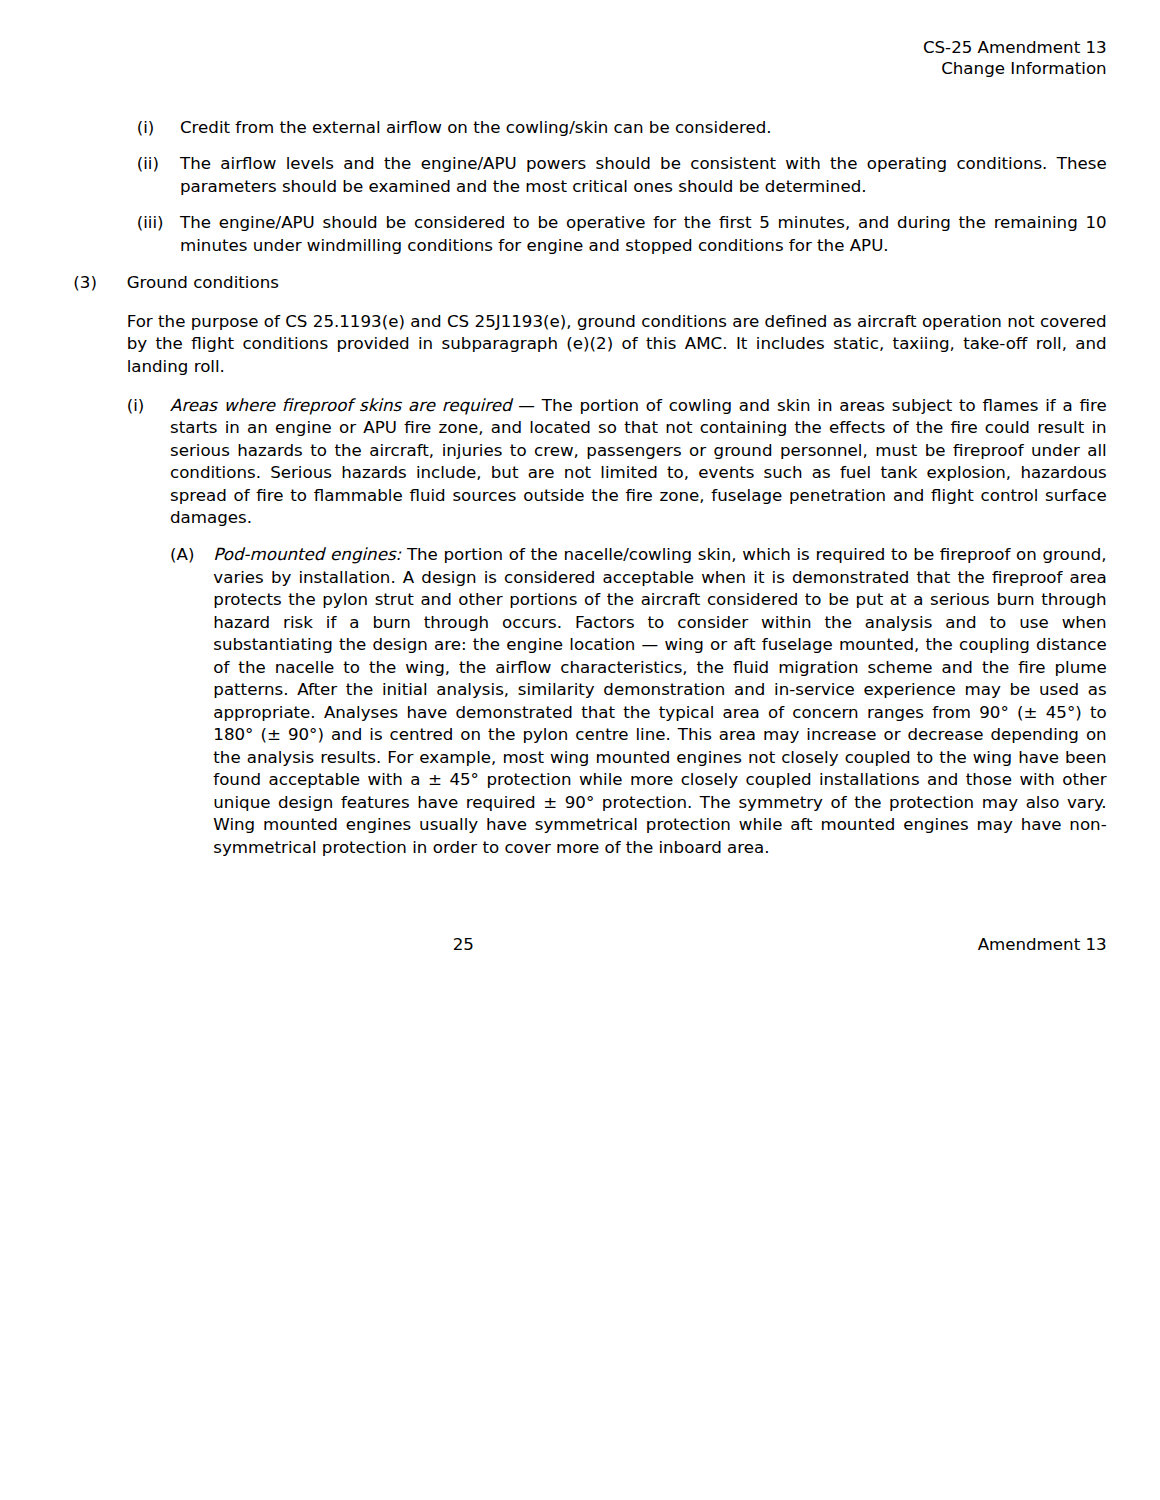CS-25 Amendment 13
Change Information
(i)
Credit from the external airflow on the cowling/skin can be considered.
(ii)
The airflow levels and the engine/APU powers should be consistent with the operating conditions. These parameters should be examined and the most critical ones should be determined.
(iii)
The engine/APU should be considered to be operative for the first 5 minutes, and during the remaining 10 minutes under windmilling conditions for engine and stopped conditions for the APU.
(3)
Ground conditions
For the purpose of CS 25.1193(e) and CS 25J1193(e), ground conditions are defined as aircraft operation not covered by the flight conditions provided in subparagraph (e)(2) of this AMC. It includes static, taxiing, take-off roll, and landing roll.
(i)
Areas where fireproof skins are required — The portion of cowling and skin in areas subject to flames if a fire starts in an engine or APU fire zone, and located so that not containing the effects of the fire could result in serious hazards to the aircraft, injuries to crew, passengers or ground personnel, must be fireproof under all conditions. Serious hazards include, but are not limited to, events such as fuel tank explosion, hazardous spread of fire to flammable fluid sources outside the fire zone, fuselage penetration and flight control surface damages.
(A)
Pod-mounted engines: The portion of the nacelle/cowling skin, which is required to be fireproof on ground, varies by installation. A design is considered acceptable when it is demonstrated that the fireproof area protects the pylon strut and other portions of the aircraft considered to be put at a serious burn through hazard risk if a burn through occurs. Factors to consider within the analysis and to use when substantiating the design are: the engine location — wing or aft fuselage mounted, the coupling distance of the nacelle to the wing, the airflow characteristics, the fluid migration scheme and the fire plume patterns. After the initial analysis, similarity demonstration and in-service experience may be used as appropriate. Analyses have demonstrated that the typical area of concern ranges from 90° (± 45°) to 180° (± 90°) and is centred on the pylon centre line. This area may increase or decrease depending on the analysis results. For example, most wing mounted engines not closely coupled to the wing have been found acceptable with a ± 45° protection while more closely coupled installations and those with other unique design features have required ± 90° protection. The symmetry of the protection may also vary. Wing mounted engines usually have symmetrical protection while aft mounted engines may have non-symmetrical protection in order to cover more of the inboard area.
25 Amendment 13